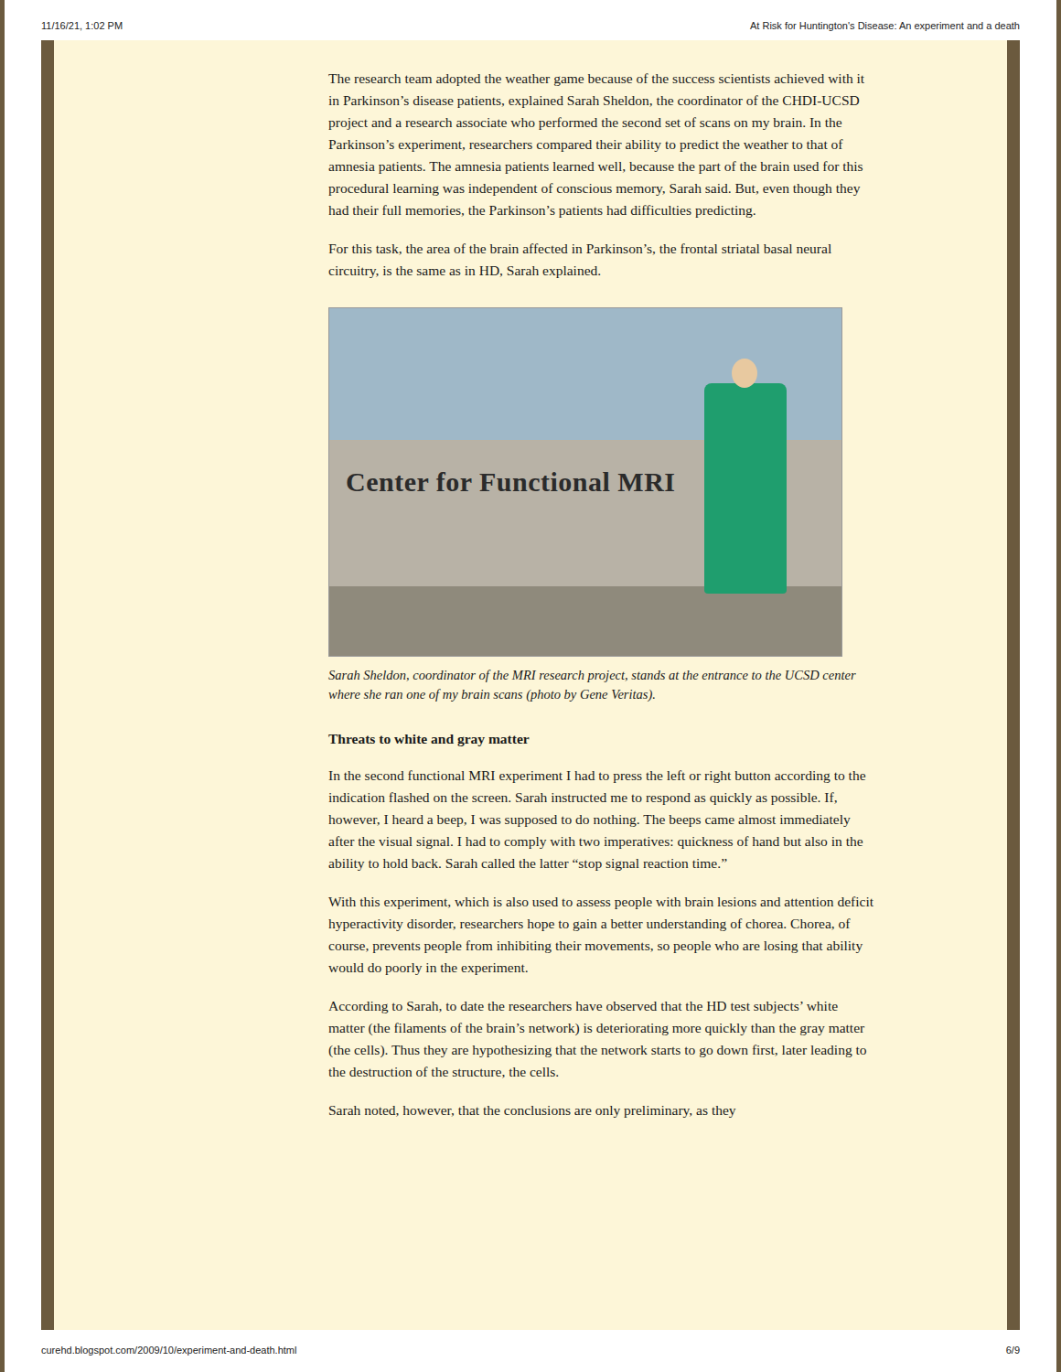11/16/21, 1:02 PM At Risk for Huntington's Disease: An experiment and a death
The research team adopted the weather game because of the success scientists achieved with it in Parkinson’s disease patients, explained Sarah Sheldon, the coordinator of the CHDI-UCSD project and a research associate who performed the second set of scans on my brain. In the Parkinson’s experiment, researchers compared their ability to predict the weather to that of amnesia patients. The amnesia patients learned well, because the part of the brain used for this procedural learning was independent of conscious memory, Sarah said. But, even though they had their full memories, the Parkinson’s patients had difficulties predicting.
For this task, the area of the brain affected in Parkinson’s, the frontal striatal basal neural circuitry, is the same as in HD, Sarah explained.
Center for Functional MRI
Sarah Sheldon, coordinator of the MRI research project, stands at the entrance to the UCSD center where she ran one of my brain scans (photo by Gene Veritas).
Threats to white and gray matter
In the second functional MRI experiment I had to press the left or right button according to the indication flashed on the screen. Sarah instructed me to respond as quickly as possible. If, however, I heard a beep, I was supposed to do nothing. The beeps came almost immediately after the visual signal. I had to comply with two imperatives: quickness of hand but also in the ability to hold back. Sarah called the latter “stop signal reaction time.”
With this experiment, which is also used to assess people with brain lesions and attention deficit hyperactivity disorder, researchers hope to gain a better understanding of chorea. Chorea, of course, prevents people from inhibiting their movements, so people who are losing that ability would do poorly in the experiment.
According to Sarah, to date the researchers have observed that the HD test subjects’ white matter (the filaments of the brain’s network) is deteriorating more quickly than the gray matter (the cells). Thus they are hypothesizing that the network starts to go down first, later leading to the destruction of the structure, the cells.
Sarah noted, however, that the conclusions are only preliminary, as they
curehd.blogspot.com/2009/10/experiment-and-death.html 6/9